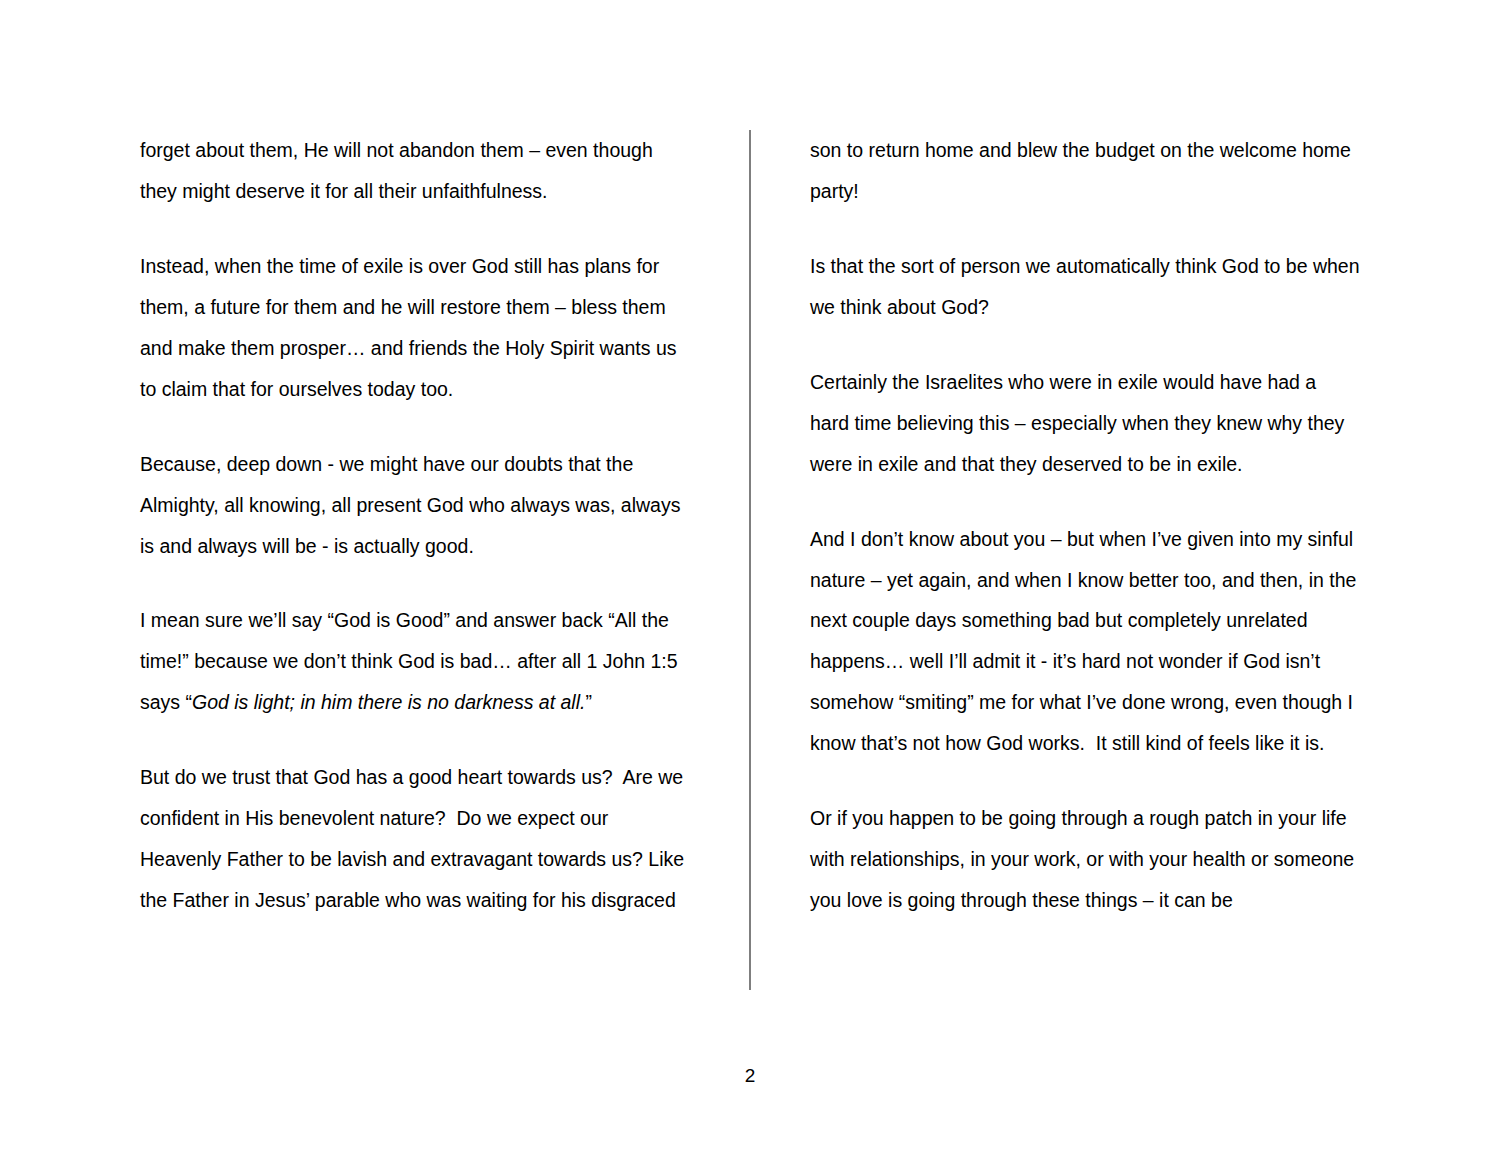forget about them, He will not abandon them – even though they might deserve it for all their unfaithfulness.
Instead, when the time of exile is over God still has plans for them, a future for them and he will restore them – bless them and make them prosper… and friends the Holy Spirit wants us to claim that for ourselves today too.
Because, deep down - we might have our doubts that the Almighty, all knowing, all present God who always was, always is and always will be - is actually good.
I mean sure we’ll say “God is Good” and answer back “All the time!” because we don’t think God is bad… after all 1 John 1:5 says “God is light; in him there is no darkness at all.”
But do we trust that God has a good heart towards us? Are we confident in His benevolent nature? Do we expect our Heavenly Father to be lavish and extravagant towards us? Like the Father in Jesus’ parable who was waiting for his disgraced
son to return home and blew the budget on the welcome home party!
Is that the sort of person we automatically think God to be when we think about God?
Certainly the Israelites who were in exile would have had a hard time believing this – especially when they knew why they were in exile and that they deserved to be in exile.
And I don’t know about you – but when I’ve given into my sinful nature – yet again, and when I know better too, and then, in the next couple days something bad but completely unrelated happens… well I’ll admit it - it’s hard not wonder if God isn’t somehow “smiting” me for what I’ve done wrong, even though I know that’s not how God works. It still kind of feels like it is.
Or if you happen to be going through a rough patch in your life with relationships, in your work, or with your health or someone you love is going through these things – it can be
2